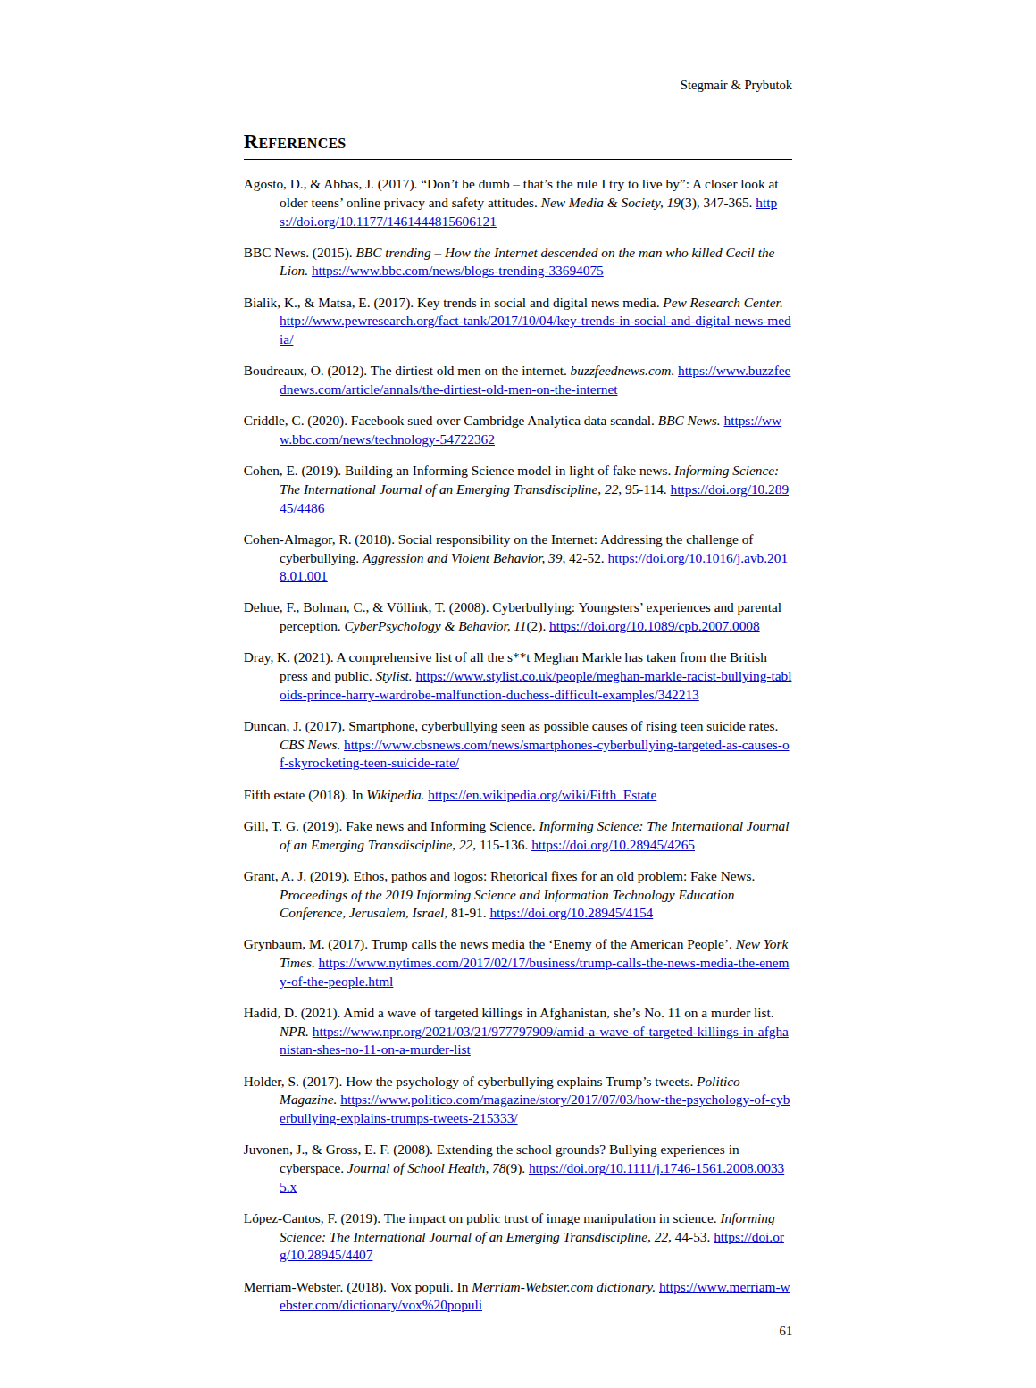Stegmair & Prybutok
References
Agosto, D., & Abbas, J. (2017). “Don’t be dumb – that’s the rule I try to live by”: A closer look at older teens’ online privacy and safety attitudes. New Media & Society, 19(3), 347-365. https://doi.org/10.1177/1461444815606121
BBC News. (2015). BBC trending – How the Internet descended on the man who killed Cecil the Lion. https://www.bbc.com/news/blogs-trending-33694075
Bialik, K., & Matsa, E. (2017). Key trends in social and digital news media. Pew Research Center. http://www.pewresearch.org/fact-tank/2017/10/04/key-trends-in-social-and-digital-news-media/
Boudreaux, O. (2012). The dirtiest old men on the internet. buzzfeednews.com. https://www.buzzfeednews.com/article/annals/the-dirtiest-old-men-on-the-internet
Criddle, C. (2020). Facebook sued over Cambridge Analytica data scandal. BBC News. https://www.bbc.com/news/technology-54722362
Cohen, E. (2019). Building an Informing Science model in light of fake news. Informing Science: The International Journal of an Emerging Transdiscipline, 22, 95-114. https://doi.org/10.28945/4486
Cohen-Almagor, R. (2018). Social responsibility on the Internet: Addressing the challenge of cyberbullying. Aggression and Violent Behavior, 39, 42-52. https://doi.org/10.1016/j.avb.2018.01.001
Dehue, F., Bolman, C., & Völlink, T. (2008). Cyberbullying: Youngsters’ experiences and parental perception. CyberPsychology & Behavior, 11(2). https://doi.org/10.1089/cpb.2007.0008
Dray, K. (2021). A comprehensive list of all the s**t Meghan Markle has taken from the British press and public. Stylist. https://www.stylist.co.uk/people/meghan-markle-racist-bullying-tabloids-prince-harry-wardrobe-malfunction-duchess-difficult-examples/342213
Duncan, J. (2017). Smartphone, cyberbullying seen as possible causes of rising teen suicide rates. CBS News. https://www.cbsnews.com/news/smartphones-cyberbullying-targeted-as-causes-of-skyrocketing-teen-suicide-rate/
Fifth estate (2018). In Wikipedia. https://en.wikipedia.org/wiki/Fifth_Estate
Gill, T. G. (2019). Fake news and Informing Science. Informing Science: The International Journal of an Emerging Transdiscipline, 22, 115-136. https://doi.org/10.28945/4265
Grant, A. J. (2019). Ethos, pathos and logos: Rhetorical fixes for an old problem: Fake News. Proceedings of the 2019 Informing Science and Information Technology Education Conference, Jerusalem, Israel, 81-91. https://doi.org/10.28945/4154
Grynbaum, M. (2017). Trump calls the news media the ‘Enemy of the American People’. New York Times. https://www.nytimes.com/2017/02/17/business/trump-calls-the-news-media-the-enemy-of-the-people.html
Hadid, D. (2021). Amid a wave of targeted killings in Afghanistan, she’s No. 11 on a murder list. NPR. https://www.npr.org/2021/03/21/977797909/amid-a-wave-of-targeted-killings-in-afghanistan-shes-no-11-on-a-murder-list
Holder, S. (2017). How the psychology of cyberbullying explains Trump’s tweets. Politico Magazine. https://www.politico.com/magazine/story/2017/07/03/how-the-psychology-of-cyberbullying-explains-trumps-tweets-215333/
Juvonen, J., & Gross, E. F. (2008). Extending the school grounds? Bullying experiences in cyberspace. Journal of School Health, 78(9). https://doi.org/10.1111/j.1746-1561.2008.00335.x
López-Cantos, F. (2019). The impact on public trust of image manipulation in science. Informing Science: The International Journal of an Emerging Transdiscipline, 22, 44-53. https://doi.org/10.28945/4407
Merriam-Webster. (2018). Vox populi. In Merriam-Webster.com dictionary. https://www.merriam-webster.com/dictionary/vox%20populi
61